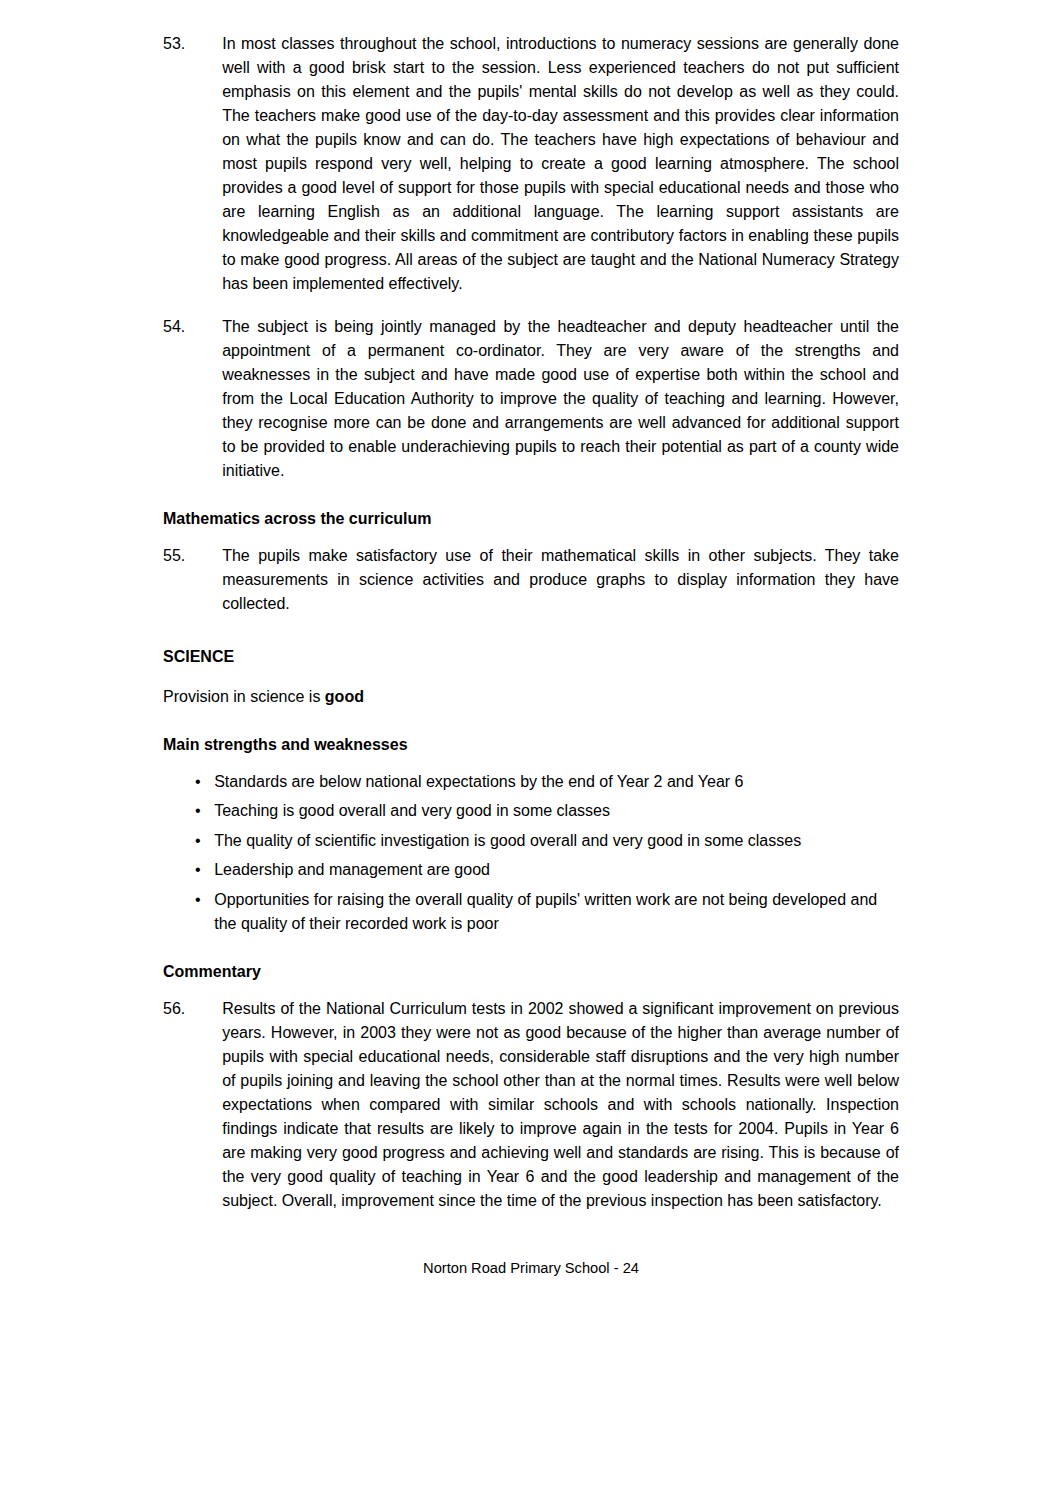53.
In most classes throughout the school, introductions to numeracy sessions are generally done well with a good brisk start to the session. Less experienced teachers do not put sufficient emphasis on this element and the pupils' mental skills do not develop as well as they could. The teachers make good use of the day-to-day assessment and this provides clear information on what the pupils know and can do. The teachers have high expectations of behaviour and most pupils respond very well, helping to create a good learning atmosphere. The school provides a good level of support for those pupils with special educational needs and those who are learning English as an additional language. The learning support assistants are knowledgeable and their skills and commitment are contributory factors in enabling these pupils to make good progress. All areas of the subject are taught and the National Numeracy Strategy has been implemented effectively.
54.
The subject is being jointly managed by the headteacher and deputy headteacher until the appointment of a permanent co-ordinator. They are very aware of the strengths and weaknesses in the subject and have made good use of expertise both within the school and from the Local Education Authority to improve the quality of teaching and learning. However, they recognise more can be done and arrangements are well advanced for additional support to be provided to enable underachieving pupils to reach their potential as part of a county wide initiative.
Mathematics across the curriculum
55.
The pupils make satisfactory use of their mathematical skills in other subjects. They take measurements in science activities and produce graphs to display information they have collected.
SCIENCE
Provision in science is good
Main strengths and weaknesses
Standards are below national expectations by the end of Year 2 and Year 6
Teaching is good overall and very good in some classes
The quality of scientific investigation is good overall and very good in some classes
Leadership and management are good
Opportunities for raising the overall quality of pupils' written work are not being developed and the quality of their recorded work is poor
Commentary
56.
Results of the National Curriculum tests in 2002 showed a significant improvement on previous years. However, in 2003 they were not as good because of the higher than average number of pupils with special educational needs, considerable staff disruptions and the very high number of pupils joining and leaving the school other than at the normal times. Results were well below expectations when compared with similar schools and with schools nationally. Inspection findings indicate that results are likely to improve again in the tests for 2004. Pupils in Year 6 are making very good progress and achieving well and standards are rising. This is because of the very good quality of teaching in Year 6 and the good leadership and management of the subject. Overall, improvement since the time of the previous inspection has been satisfactory.
Norton Road Primary School - 24